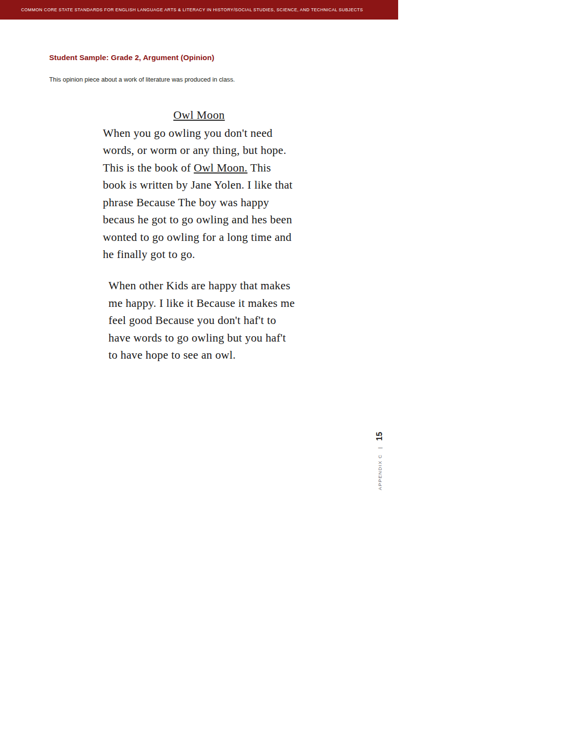Common Core State Standards for English Language Arts & Literacy in History/Social Studies, Science, and Technical Subjects
Student Sample: Grade 2, Argument (Opinion)
This opinion piece about a work of literature was produced in class.
Owl Moon
When you go owling you don't need words, or worm or any thing, but hope. This is the book of Owl Moon. This book is written by Jane Yolen. I like that phrase Because The boy was happy becaus he got to go owling and hes been wonted to go owling for a long time and he finally got to go.
When other Kids are happy that makes me happy. I like it Because it makes me feel good Because you don't haf't to have words to go owling but you haf't to have hope to see an owl.
Appendix C | 15